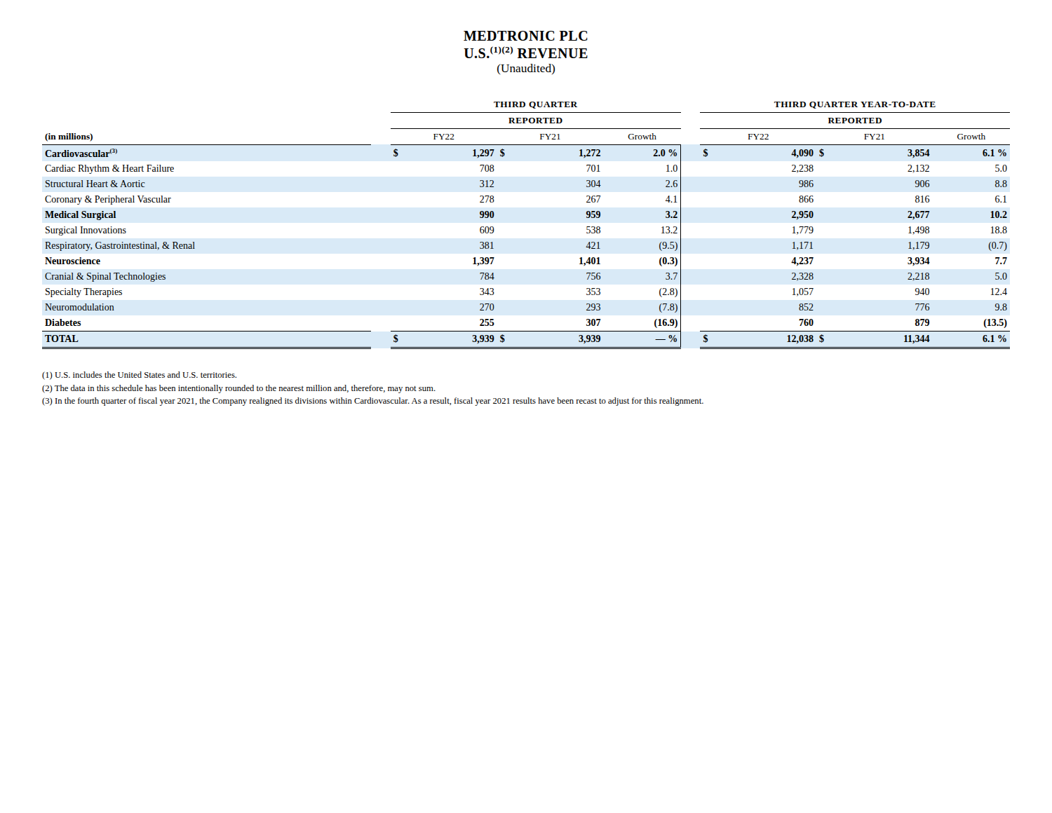MEDTRONIC PLC
U.S.(1)(2) REVENUE
(Unaudited)
| | | THIRD QUARTER | | THIRD QUARTER YEAR-TO-DATE |
| | | REPORTED | | REPORTED |
| (in millions) | | FY22 | FY21 | Growth | | FY22 | FY21 | Growth |
| Cardiovascular (3) | | $ | 1,297 | $ | 1,272 | 2.0 % | | $ | 4,090 | $ | 3,854 | 6.1 % |
| Cardiac Rhythm & Heart Failure | | | 708 | | 701 | 1.0 | | | 2,238 | | 2,132 | 5.0 |
| Structural Heart & Aortic | | | 312 | | 304 | 2.6 | | | 986 | | 906 | 8.8 |
| Coronary & Peripheral Vascular | | | 278 | | 267 | 4.1 | | | 866 | | 816 | 6.1 |
| Medical Surgical | | | 990 | | 959 | 3.2 | | | 2,950 | | 2,677 | 10.2 |
| Surgical Innovations | | | 609 | | 538 | 13.2 | | | 1,779 | | 1,498 | 18.8 |
| Respiratory, Gastrointestinal, & Renal | | | 381 | | 421 | (9.5) | | | 1,171 | | 1,179 | (0.7) |
| Neuroscience | | | 1,397 | | 1,401 | (0.3) | | | 4,237 | | 3,934 | 7.7 |
| Cranial & Spinal Technologies | | | 784 | | 756 | 3.7 | | | 2,328 | | 2,218 | 5.0 |
| Specialty Therapies | | | 343 | | 353 | (2.8) | | | 1,057 | | 940 | 12.4 |
| Neuromodulation | | | 270 | | 293 | (7.8) | | | 852 | | 776 | 9.8 |
| Diabetes | | | 255 | | 307 | (16.9) | | | 760 | | 879 | (13.5) |
| TOTAL | | $ | 3,939 | $ | 3,939 | — % | | $ | 12,038 | $ | 11,344 | 6.1 % |
(1) U.S. includes the United States and U.S. territories.
(2) The data in this schedule has been intentionally rounded to the nearest million and, therefore, may not sum.
(3) In the fourth quarter of fiscal year 2021, the Company realigned its divisions within Cardiovascular. As a result, fiscal year 2021 results have been recast to adjust for this realignment.